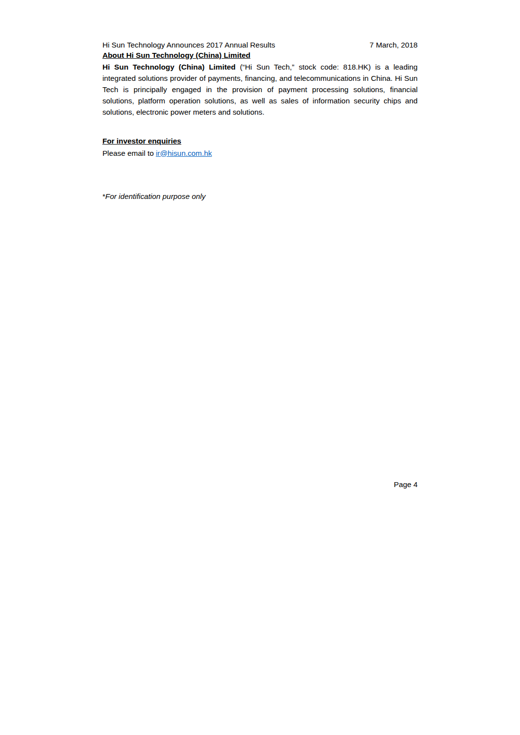Hi Sun Technology Announces 2017 Annual Results
7 March, 2018
About Hi Sun Technology (China) Limited
Hi Sun Technology (China) Limited (“Hi Sun Tech,” stock code: 818.HK) is a leading integrated solutions provider of payments, financing, and telecommunications in China. Hi Sun Tech is principally engaged in the provision of payment processing solutions, financial solutions, platform operation solutions, as well as sales of information security chips and solutions, electronic power meters and solutions.
For investor enquiries
Please email to ir@hisun.com.hk
*For identification purpose only
Page 4